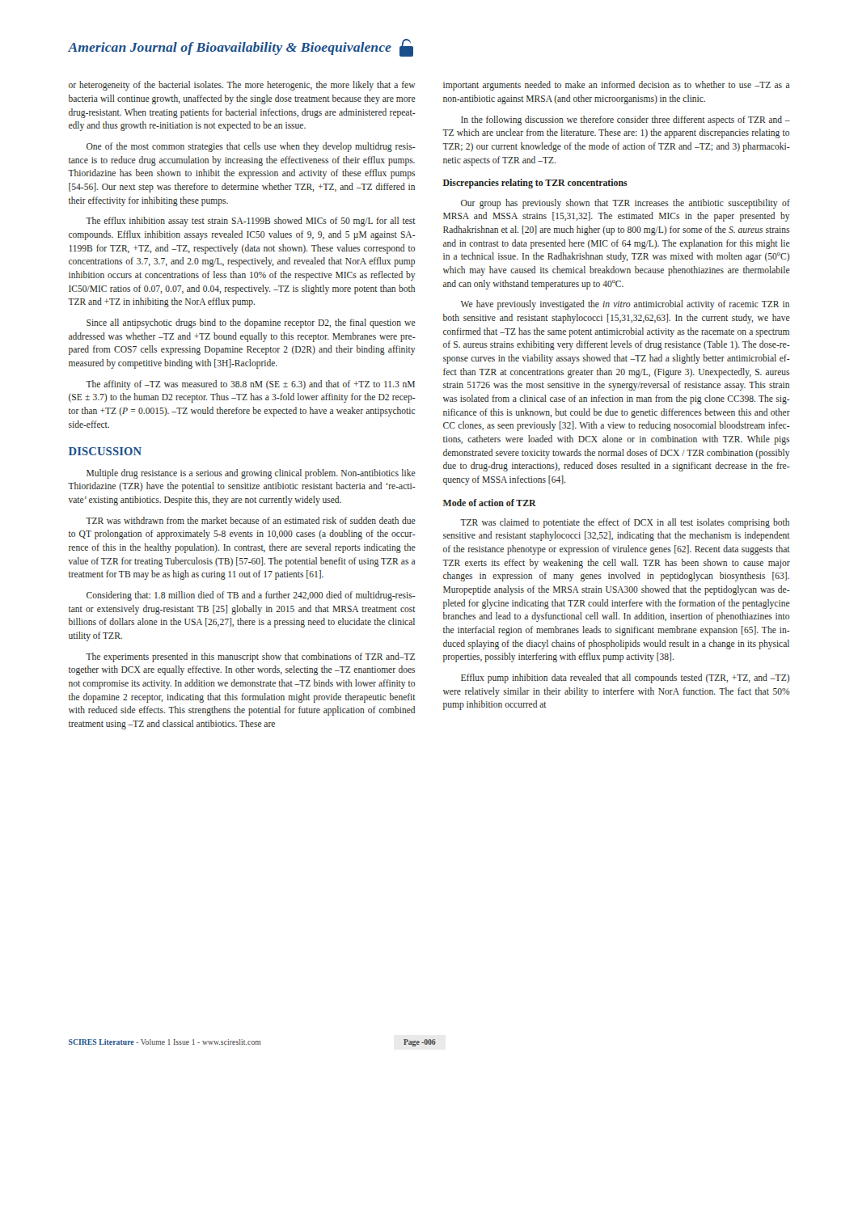American Journal of Bioavailability & Bioequivalence
or heterogeneity of the bacterial isolates. The more heterogenic, the more likely that a few bacteria will continue growth, unaffected by the single dose treatment because they are more drug-resistant. When treating patients for bacterial infections, drugs are administered repeatedly and thus growth re-initiation is not expected to be an issue.
One of the most common strategies that cells use when they develop multidrug resistance is to reduce drug accumulation by increasing the effectiveness of their efflux pumps. Thioridazine has been shown to inhibit the expression and activity of these efflux pumps [54-56]. Our next step was therefore to determine whether TZR, +TZ, and –TZ differed in their effectivity for inhibiting these pumps.
The efflux inhibition assay test strain SA-1199B showed MICs of 50 mg/L for all test compounds. Efflux inhibition assays revealed IC50 values of 9, 9, and 5 µM against SA-1199B for TZR, +TZ, and –TZ, respectively (data not shown). These values correspond to concentrations of 3.7, 3.7, and 2.0 mg/L, respectively, and revealed that NorA efflux pump inhibition occurs at concentrations of less than 10% of the respective MICs as reflected by IC50/MIC ratios of 0.07, 0.07, and 0.04, respectively. –TZ is slightly more potent than both TZR and +TZ in inhibiting the NorA efflux pump.
Since all antipsychotic drugs bind to the dopamine receptor D2, the final question we addressed was whether –TZ and +TZ bound equally to this receptor. Membranes were prepared from COS7 cells expressing Dopamine Receptor 2 (D2R) and their binding affinity measured by competitive binding with [3H]-Raclopride.
The affinity of –TZ was measured to 38.8 nM (SE ± 6.3) and that of +TZ to 11.3 nM (SE ± 3.7) to the human D2 receptor. Thus –TZ has a 3-fold lower affinity for the D2 receptor than +TZ (P = 0.0015). –TZ would therefore be expected to have a weaker antipsychotic side-effect.
DISCUSSION
Multiple drug resistance is a serious and growing clinical problem. Non-antibiotics like Thioridazine (TZR) have the potential to sensitize antibiotic resistant bacteria and ‘re-activate’ existing antibiotics. Despite this, they are not currently widely used.
TZR was withdrawn from the market because of an estimated risk of sudden death due to QT prolongation of approximately 5-8 events in 10,000 cases (a doubling of the occurrence of this in the healthy population). In contrast, there are several reports indicating the value of TZR for treating Tuberculosis (TB) [57-60]. The potential benefit of using TZR as a treatment for TB may be as high as curing 11 out of 17 patients [61].
Considering that: 1.8 million died of TB and a further 242,000 died of multidrug-resistant or extensively drug-resistant TB [25] globally in 2015 and that MRSA treatment cost billions of dollars alone in the USA [26,27], there is a pressing need to elucidate the clinical utility of TZR.
The experiments presented in this manuscript show that combinations of TZR and–TZ together with DCX are equally effective. In other words, selecting the –TZ enantiomer does not compromise its activity. In addition we demonstrate that –TZ binds with lower affinity to the dopamine 2 receptor, indicating that this formulation might provide therapeutic benefit with reduced side effects. This strengthens the potential for future application of combined treatment using –TZ and classical antibiotics. These are
important arguments needed to make an informed decision as to whether to use –TZ as a non-antibiotic against MRSA (and other microorganisms) in the clinic.
In the following discussion we therefore consider three different aspects of TZR and –TZ which are unclear from the literature. These are: 1) the apparent discrepancies relating to TZR; 2) our current knowledge of the mode of action of TZR and –TZ; and 3) pharmacokinetic aspects of TZR and –TZ.
Discrepancies relating to TZR concentrations
Our group has previously shown that TZR increases the antibiotic susceptibility of MRSA and MSSA strains [15,31,32]. The estimated MICs in the paper presented by Radhakrishnan et al. [20] are much higher (up to 800 mg/L) for some of the S. aureus strains and in contrast to data presented here (MIC of 64 mg/L). The explanation for this might lie in a technical issue. In the Radhakrishnan study, TZR was mixed with molten agar (50oC) which may have caused its chemical breakdown because phenothiazines are thermolabile and can only withstand temperatures up to 40oC.
We have previously investigated the in vitro antimicrobial activity of racemic TZR in both sensitive and resistant staphylococci [15,31,32,62,63]. In the current study, we have confirmed that –TZ has the same potent antimicrobial activity as the racemate on a spectrum of S. aureus strains exhibiting very different levels of drug resistance (Table 1). The dose-response curves in the viability assays showed that –TZ had a slightly better antimicrobial effect than TZR at concentrations greater than 20 mg/L, (Figure 3). Unexpectedly, S. aureus strain 51726 was the most sensitive in the synergy/reversal of resistance assay. This strain was isolated from a clinical case of an infection in man from the pig clone CC398. The significance of this is unknown, but could be due to genetic differences between this and other CC clones, as seen previously [32]. With a view to reducing nosocomial bloodstream infections, catheters were loaded with DCX alone or in combination with TZR. While pigs demonstrated severe toxicity towards the normal doses of DCX / TZR combination (possibly due to drug-drug interactions), reduced doses resulted in a significant decrease in the frequency of MSSA infections [64].
Mode of action of TZR
TZR was claimed to potentiate the effect of DCX in all test isolates comprising both sensitive and resistant staphylococci [32,52], indicating that the mechanism is independent of the resistance phenotype or expression of virulence genes [62]. Recent data suggests that TZR exerts its effect by weakening the cell wall. TZR has been shown to cause major changes in expression of many genes involved in peptidoglycan biosynthesis [63]. Muropeptide analysis of the MRSA strain USA300 showed that the peptidoglycan was depleted for glycine indicating that TZR could interfere with the formation of the pentaglycine branches and lead to a dysfunctional cell wall. In addition, insertion of phenothiazines into the interfacial region of membranes leads to significant membrane expansion [65]. The induced splaying of the diacyl chains of phospholipids would result in a change in its physical properties, possibly interfering with efflux pump activity [38].
Efflux pump inhibition data revealed that all compounds tested (TZR, +TZ, and –TZ) were relatively similar in their ability to interfere with NorA function. The fact that 50% pump inhibition occurred at
SCIRES Literature - Volume 1 Issue 1 - www.scireslit.com
Page -006